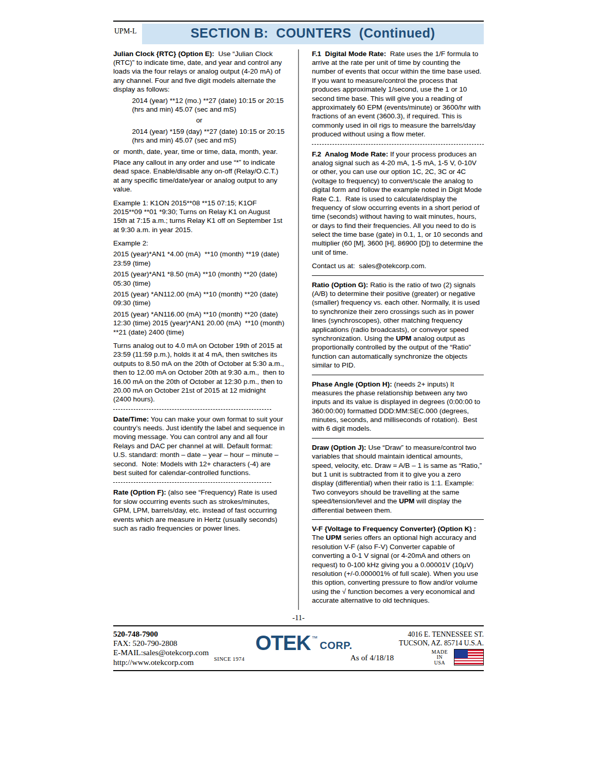UPM-L
SECTION B: COUNTERS (Continued)
Julian Clock {RTC} (Option E): Use “Julian Clock (RTC)” to indicate time, date, and year and control any loads via the four relays or analog output (4-20 mA) of any channel. Four and five digit models alternate the display as follows:
2014 (year) **12 (mo.) **27 (date) 10:15 or 20:15 (hrs and min) 45.07 (sec and mS)
or
2014 (year) *159 (day) **27 (date) 10:15 or 20:15 (hrs and min) 45.07 (sec and mS)
or month, date, year, time or time, data, month, year.
Place any callout in any order and use “*” to indicate dead space. Enable/disable any on-off (Relay/O.C.T.) at any specific time/date/year or analog output to any value.
Example 1: K1ON 2015**08 **15 07:15; K1OF 2015**09 **01 *9:30; Turns on Relay K1 on August 15th at 7:15 a.m.; turns Relay K1 off on September 1st at 9:30 a.m. in year 2015.
Example 2:
2015 (year)*AN1 *4.00 (mA) **10 (month) **19 (date) 23:59 (time)
2015 (year)*AN1 *8.50 (mA) **10 (month) **20 (date) 05:30 (time)
2015 (year) *AN112.00 (mA) **10 (month) **20 (date) 09:30 (time)
2015 (year) *AN116.00 (mA) **10 (month) **20 (date) 12:30 (time) 2015 (year)*AN1 20.00 (mA) **10 (month) **21 (date) 2400 (time)
Turns analog out to 4.0 mA on October 19th of 2015 at 23:59 (11:59 p.m.), holds it at 4 mA, then switches its outputs to 8.50 mA on the 20th of October at 5:30 a.m., then to 12.00 mA on October 20th at 9:30 a.m., then to 16.00 mA on the 20th of October at 12:30 p.m., then to 20.00 mA on October 21st of 2015 at 12 midnight (2400 hours).
Date/Time: You can make your own format to suit your country’s needs. Just identify the label and sequence in moving message. You can control any and all four Relays and DAC per channel at will. Default format: U.S. standard: month – date – year – hour – minute – second. Note: Models with 12+ characters (-4) are best suited for calendar-controlled functions.
Rate (Option F): (also see “Frequency) Rate is used for slow occurring events such as strokes/minutes, GPM, LPM, barrels/day, etc. instead of fast occurring events which are measure in Hertz (usually seconds) such as radio frequencies or power lines.
F.1 Digital Mode Rate: Rate uses the 1/F formula to arrive at the rate per unit of time by counting the number of events that occur within the time base used. If you want to measure/control the process that produces approximately 1/second, use the 1 or 10 second time base. This will give you a reading of approximately 60 EPM (events/minute) or 3600/hr with fractions of an event (3600.3), if required. This is commonly used in oil rigs to measure the barrels/day produced without using a flow meter.
F.2 Analog Mode Rate: If your process produces an analog signal such as 4-20 mA, 1-5 mA, 1-5 V, 0-10V or other, you can use our option 1C, 2C, 3C or 4C (voltage to frequency) to convert/scale the analog to digital form and follow the example noted in Digit Mode Rate C.1. Rate is used to calculate/display the frequency of slow occurring events in a short period of time (seconds) without having to wait minutes, hours, or days to find their frequencies. All you need to do is select the time base (gate) in 0.1, 1, or 10 seconds and multiplier (60 [M], 3600 [H], 86900 [D]) to determine the unit of time.
Contact us at: sales@otekcorp.com.
Ratio (Option G): Ratio is the ratio of two (2) signals (A/B) to determine their positive (greater) or negative (smaller) frequency vs. each other. Normally, it is used to synchronize their zero crossings such as in power lines (synchroscopes), other matching frequency applications (radio broadcasts), or conveyor speed synchronization. Using the UPM analog output as proportionally controlled by the output of the “Ratio” function can automatically synchronize the objects similar to PID.
Phase Angle (Option H): (needs 2+ inputs) It measures the phase relationship between any two inputs and its value is displayed in degrees (0:00:00 to 360:00:00) formatted DDD:MM:SEC.000 (degrees, minutes, seconds, and milliseconds of rotation). Best with 6 digit models.
Draw (Option J): Use “Draw” to measure/control two variables that should maintain identical amounts, speed, velocity, etc. Draw = A/B – 1 is same as “Ratio,” but 1 unit is subtracted from it to give you a zero display (differential) when their ratio is 1:1. Example: Two conveyors should be travelling at the same speed/tension/level and the UPM will display the differential between them.
V-F {Voltage to Frequency Converter} (Option K) : The UPM series offers an optional high accuracy and resolution V-F (also F-V) Converter capable of converting a 0-1 V signal (or 4-20mA and others on request) to 0-100 kHz giving you a 0.00001V (10µV) resolution (+/-0.000001% of full scale). When you use this option, converting pressure to flow and/or volume using the √ function becomes a very economical and accurate alternative to old techniques.
-11-
520-748-7900
FAX: 520-790-2808
E-MAIL:sales@otekcorp.com
http://www.otekcorp.com
OTEK™CORP.
SINCE 1974
As of 4/18/18
4016 E. TENNESSEE ST.
TUCSON, AZ. 85714 U.S.A.
MADE
IN
USA